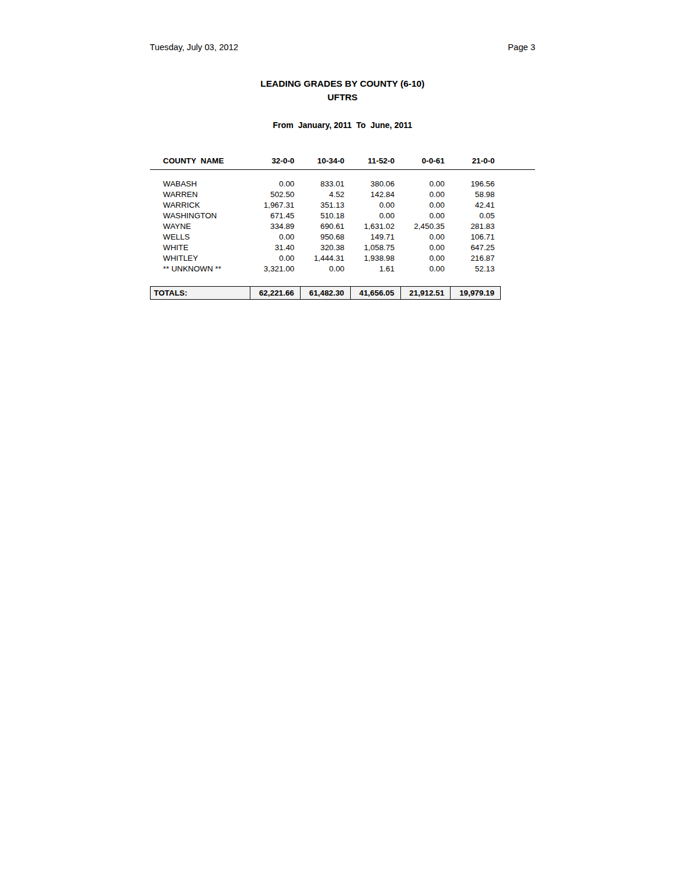Tuesday, July 03, 2012 Page 3
LEADING GRADES BY COUNTY (6-10)
UFTRS
From January, 2011 To June, 2011
| COUNTY NAME | 32-0-0 | 10-34-0 | 11-52-0 | 0-0-61 | 21-0-0 | |
| --- | --- | --- | --- | --- | --- | --- |
| WABASH | 0.00 | 833.01 | 380.06 | 0.00 | 196.56 | |
| WARREN | 502.50 | 4.52 | 142.84 | 0.00 | 58.98 | |
| WARRICK | 1,967.31 | 351.13 | 0.00 | 0.00 | 42.41 | |
| WASHINGTON | 671.45 | 510.18 | 0.00 | 0.00 | 0.05 | |
| WAYNE | 334.89 | 690.61 | 1,631.02 | 2,450.35 | 281.83 | |
| WELLS | 0.00 | 950.68 | 149.71 | 0.00 | 106.71 | |
| WHITE | 31.40 | 320.38 | 1,058.75 | 0.00 | 647.25 | |
| WHITLEY | 0.00 | 1,444.31 | 1,938.98 | 0.00 | 216.87 | |
| ** UNKNOWN ** | 3,321.00 | 0.00 | 1.61 | 0.00 | 52.13 | |
| TOTALS: | 62,221.66 | 61,482.30 | 41,656.05 | 21,912.51 | 19,979.19 | |